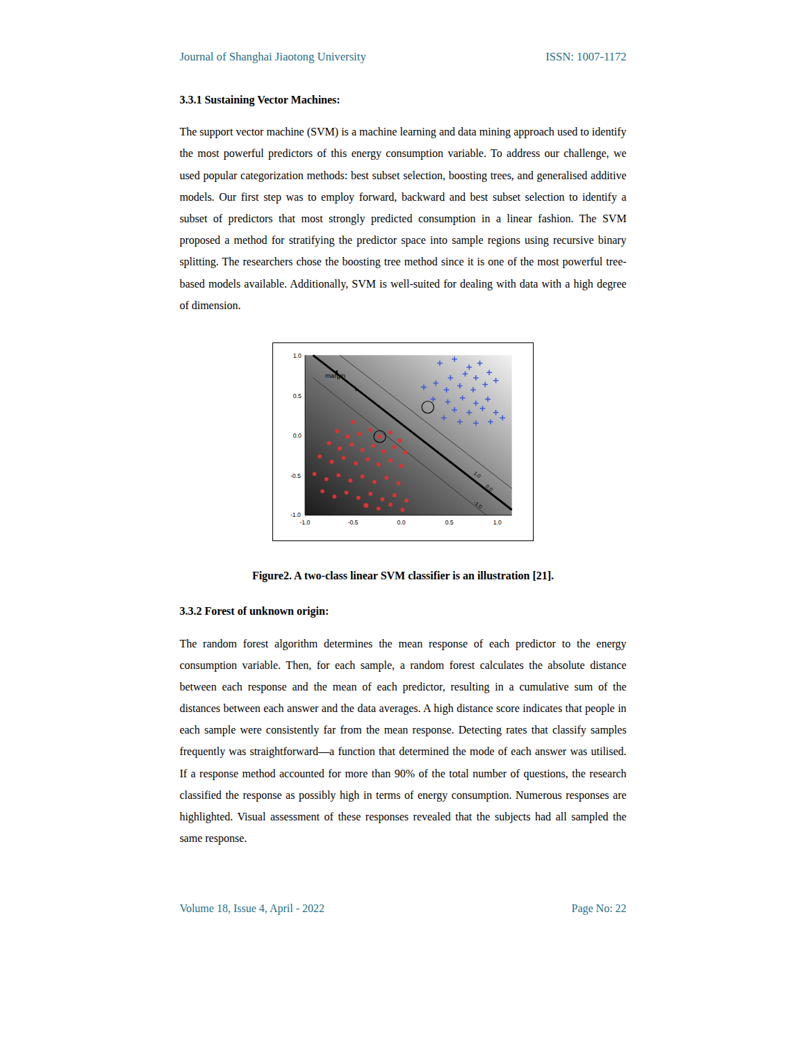Journal of Shanghai Jiaotong University ISSN: 1007-1172
3.3.1 Sustaining Vector Machines:
The support vector machine (SVM) is a machine learning and data mining approach used to identify the most powerful predictors of this energy consumption variable. To address our challenge, we used popular categorization methods: best subset selection, boosting trees, and generalised additive models. Our first step was to employ forward, backward and best subset selection to identify a subset of predictors that most strongly predicted consumption in a linear fashion. The SVM proposed a method for stratifying the predictor space into sample regions using recursive binary splitting. The researchers chose the boosting tree method since it is one of the most powerful tree-based models available. Additionally, SVM is well-suited for dealing with data with a high degree of dimension.
1.0 0.5 0.0 -0.5 -1.0 -1.0 -0.5 0.0 0.5 1.0 1.0 0.0 -1.0 margin
Figure2. A two-class linear SVM classifier is an illustration [21].
3.3.2 Forest of unknown origin:
The random forest algorithm determines the mean response of each predictor to the energy consumption variable. Then, for each sample, a random forest calculates the absolute distance between each response and the mean of each predictor, resulting in a cumulative sum of the distances between each answer and the data averages. A high distance score indicates that people in each sample were consistently far from the mean response. Detecting rates that classify samples frequently was straightforward—a function that determined the mode of each answer was utilised. If a response method accounted for more than 90% of the total number of questions, the research classified the response as possibly high in terms of energy consumption. Numerous responses are highlighted. Visual assessment of these responses revealed that the subjects had all sampled the same response.
Volume 18, Issue 4, April - 2022 Page No: 22